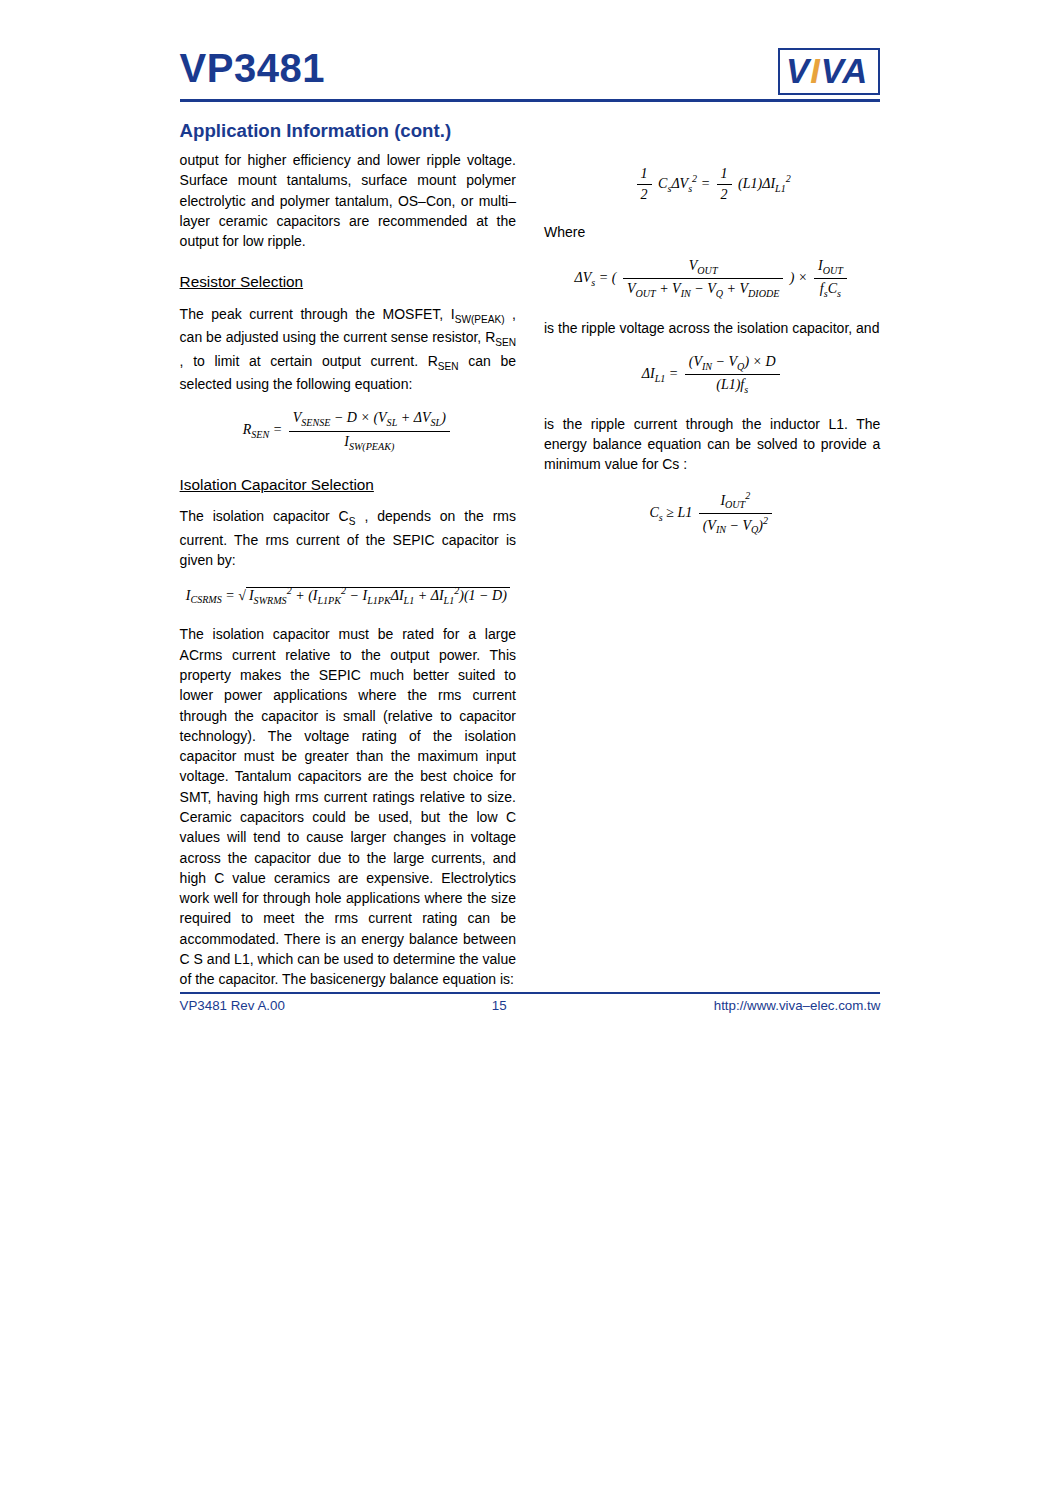VP3481
VIVA
Application Information (cont.)
output for higher efficiency and lower ripple voltage. Surface mount tantalums, surface mount polymer electrolytic and polymer tantalum, OS–Con, or multi–layer ceramic capacitors are recommended at the output for low ripple.
Resistor Selection
The peak current through the MOSFET, ISW(PEAK) , can be adjusted using the current sense resistor, RSEN , to limit at certain output current. RSEN can be selected using the following equation:
RSEN = VSENSE − D × (VSL + ΔVSL) ISW(PEAK)
Isolation Capacitor Selection
The isolation capacitor CS , depends on the rms current. The rms current of the SEPIC capacitor is given by:
ICSRMS = √ISWRMS2 + (IL1PK2 − IL1PKΔIL1 + ΔIL12)(1 − D)
The isolation capacitor must be rated for a large ACrms current relative to the output power. This property makes the SEPIC much better suited to lower power applications where the rms current through the capacitor is small (relative to capacitor technology). The voltage rating of the isolation capacitor must be greater than the maximum input voltage. Tantalum capacitors are the best choice for SMT, having high rms current ratings relative to size. Ceramic capacitors could be used, but the low C values will tend to cause larger changes in voltage across the capacitor due to the large currents, and high C value ceramics are expensive. Electrolytics work well for through hole applications where the size required to meet the rms current rating can be accommodated. There is an energy balance between C S and L1, which can be used to determine the value of the capacitor. The basicenergy balance equation is:
12 CsΔVs2 = 12 (L1)ΔIL12
Where
ΔVs = ( VOUT VOUT + VIN − VQ + VDIODE ) × IOUT fsCs
is the ripple voltage across the isolation capacitor, and
ΔIL1 = (VIN − VQ) × D (L1)fs
is the ripple current through the inductor L1. The energy balance equation can be solved to provide a minimum value for Cs :
Cs ≥ L1 IOUT2 (VIN − VQ)2
VP3481 Rev A.00
15
http://www.viva–elec.com.tw